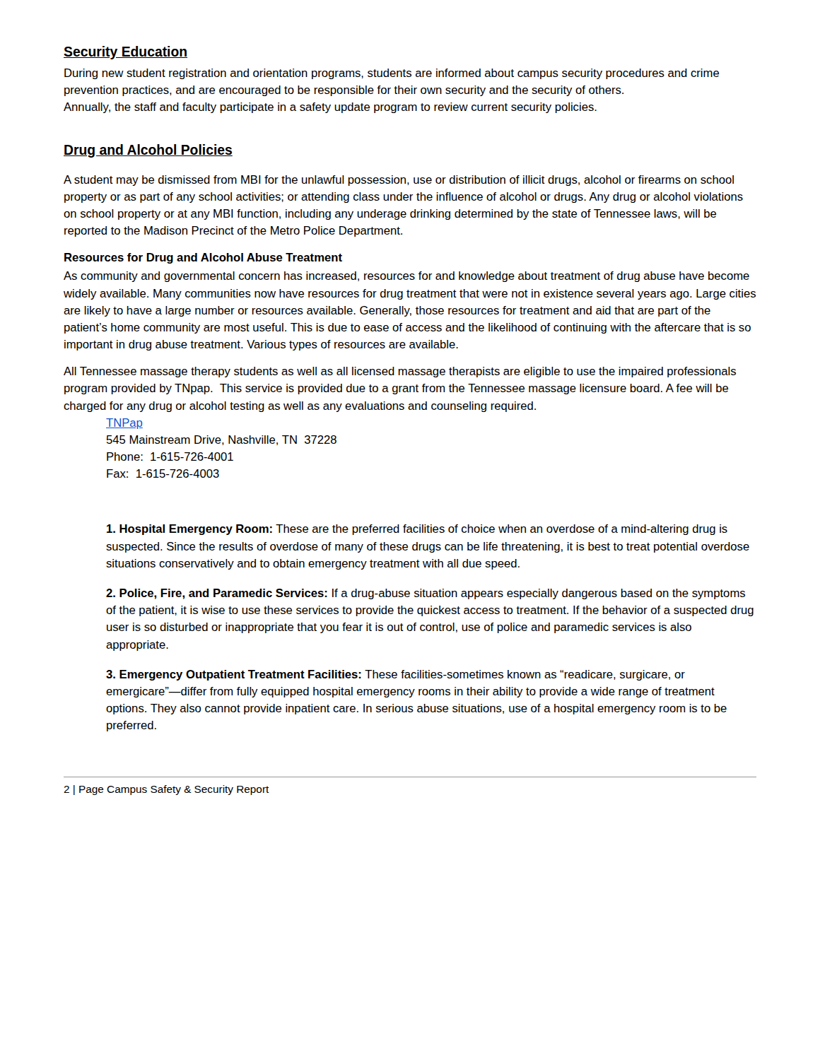Security Education
During new student registration and orientation programs, students are informed about campus security procedures and crime prevention practices, and are encouraged to be responsible for their own security and the security of others.
Annually, the staff and faculty participate in a safety update program to review current security policies.
Drug and Alcohol Policies
A student may be dismissed from MBI for the unlawful possession, use or distribution of illicit drugs, alcohol or firearms on school property or as part of any school activities; or attending class under the influence of alcohol or drugs. Any drug or alcohol violations on school property or at any MBI function, including any underage drinking determined by the state of Tennessee laws, will be reported to the Madison Precinct of the Metro Police Department.
Resources for Drug and Alcohol Abuse Treatment
As community and governmental concern has increased, resources for and knowledge about treatment of drug abuse have become widely available. Many communities now have resources for drug treatment that were not in existence several years ago. Large cities are likely to have a large number or resources available. Generally, those resources for treatment and aid that are part of the patient’s home community are most useful. This is due to ease of access and the likelihood of continuing with the aftercare that is so important in drug abuse treatment. Various types of resources are available.
All Tennessee massage therapy students as well as all licensed massage therapists are eligible to use the impaired professionals program provided by TNpap. This service is provided due to a grant from the Tennessee massage licensure board. A fee will be charged for any drug or alcohol testing as well as any evaluations and counseling required.
TNPap
545 Mainstream Drive, Nashville, TN 37228
Phone: 1-615-726-4001
Fax: 1-615-726-4003
1. Hospital Emergency Room: These are the preferred facilities of choice when an overdose of a mind-altering drug is suspected. Since the results of overdose of many of these drugs can be life threatening, it is best to treat potential overdose situations conservatively and to obtain emergency treatment with all due speed.
2. Police, Fire, and Paramedic Services: If a drug-abuse situation appears especially dangerous based on the symptoms of the patient, it is wise to use these services to provide the quickest access to treatment. If the behavior of a suspected drug user is so disturbed or inappropriate that you fear it is out of control, use of police and paramedic services is also appropriate.
3. Emergency Outpatient Treatment Facilities: These facilities-sometimes known as “readicare, surgicare, or emergicare”—differ from fully equipped hospital emergency rooms in their ability to provide a wide range of treatment options. They also cannot provide inpatient care. In serious abuse situations, use of a hospital emergency room is to be preferred.
2 | Page Campus Safety & Security Report